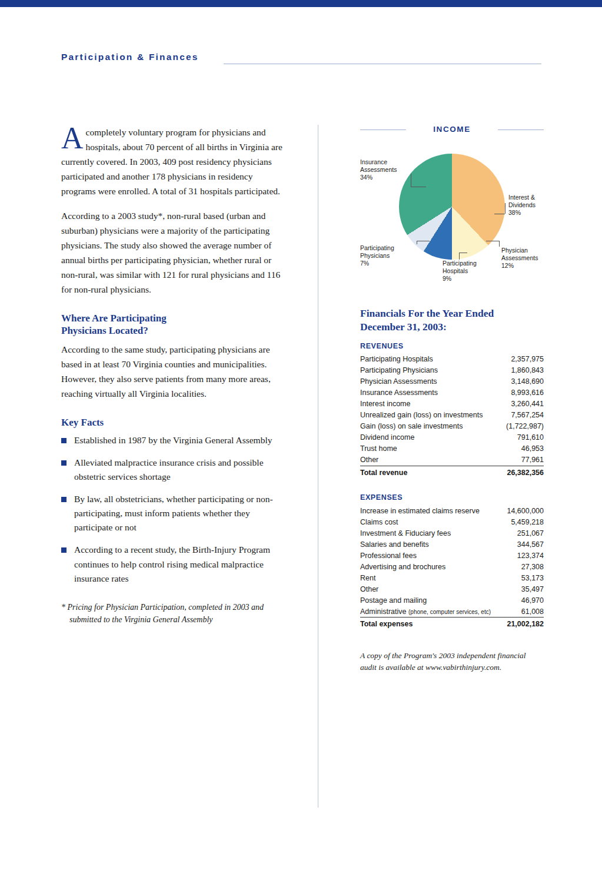Participation & Finances
Acompletely voluntary program for physicians and hospitals, about 70 percent of all births in Virginia are currently covered. In 2003, 409 post residency physicians participated and another 178 physicians in residency programs were enrolled. A total of 31 hospitals participated.
According to a 2003 study*, non-rural based (urban and suburban) physicians were a majority of the participating physicians. The study also showed the average number of annual births per participating physician, whether rural or non-rural, was similar with 121 for rural physicians and 116 for non-rural physicians.
Where Are Participating
Physicians Located?
According to the same study, participating physicians are based in at least 70 Virginia counties and municipalities. However, they also serve patients from many more areas, reaching virtually all Virginia localities.
Key Facts
Established in 1987 by the Virginia General Assembly
Alleviated malpractice insurance crisis and possible obstetric services shortage
By law, all obstetricians, whether participating or non-participating, must inform patients whether they participate or not
According to a recent study, the Birth-Injury Program continues to help control rising medical malpractice insurance rates
* Pricing for Physician Participation, completed in 2003 and submitted to the Virginia General Assembly
INCOME
Insurance
Assessments
34%
Interest &
Dividends
38%
Physician
Assessments
12%
Participating
Hospitals
9%
Participating
Physicians
7%
Financials For the Year Ended
December 31, 2003:
REVENUES
| Participating Hospitals | 2,357,975 |
| Participating Physicians | 1,860,843 |
| Physician Assessments | 3,148,690 |
| Insurance Assessments | 8,993,616 |
| Interest income | 3,260,441 |
| Unrealized gain (loss) on investments | 7,567,254 |
| Gain (loss) on sale investments | (1,722,987) |
| Dividend income | 791,610 |
| Trust home | 46,953 |
| Other | 77,961 |
| Total revenue | 26,382,356 |
EXPENSES
| Increase in estimated claims reserve | 14,600,000 |
| Claims cost | 5,459,218 |
| Investment & Fiduciary fees | 251,067 |
| Salaries and benefits | 344,567 |
| Professional fees | 123,374 |
| Advertising and brochures | 27,308 |
| Rent | 53,173 |
| Other | 35,497 |
| Postage and mailing | 46,970 |
| Administrative (phone, computer services, etc) | 61,008 |
| Total expenses | 21,002,182 |
A copy of the Program's 2003 independent financial audit is available at www.vabirthinjury.com.